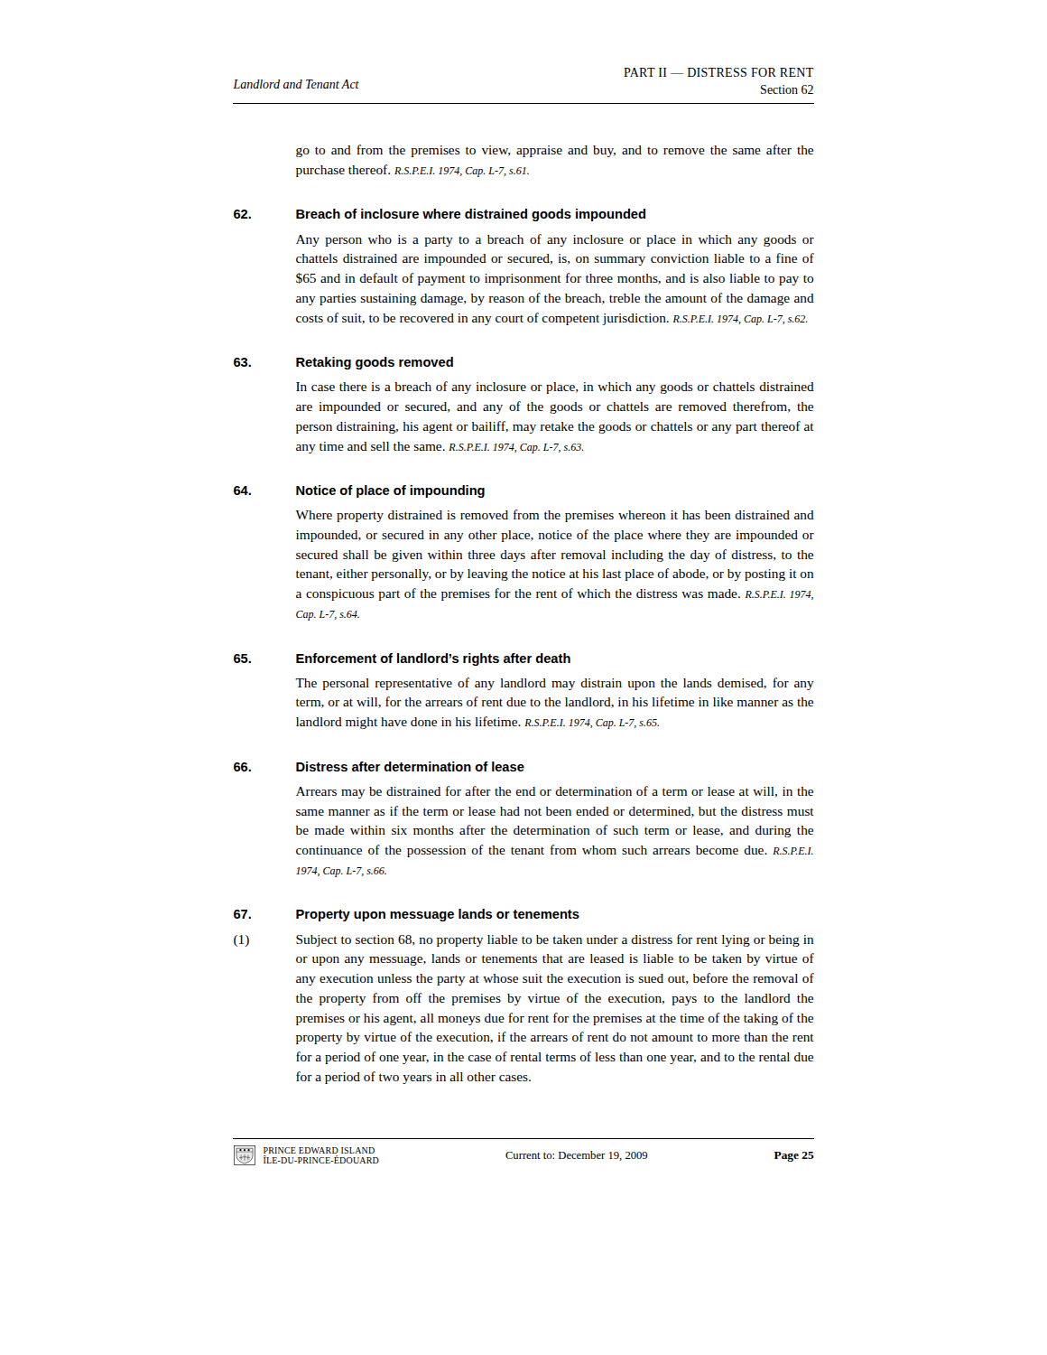Landlord and Tenant Act
PART II — DISTRESS FOR RENT
Section 62
go to and from the premises to view, appraise and buy, and to remove the same after the purchase thereof. R.S.P.E.I. 1974, Cap. L-7, s.61.
62.
Breach of inclosure where distrained goods impounded
Any person who is a party to a breach of any inclosure or place in which any goods or chattels distrained are impounded or secured, is, on summary conviction liable to a fine of $65 and in default of payment to imprisonment for three months, and is also liable to pay to any parties sustaining damage, by reason of the breach, treble the amount of the damage and costs of suit, to be recovered in any court of competent jurisdiction. R.S.P.E.I. 1974, Cap. L-7, s.62.
63.
Retaking goods removed
In case there is a breach of any inclosure or place, in which any goods or chattels distrained are impounded or secured, and any of the goods or chattels are removed therefrom, the person distraining, his agent or bailiff, may retake the goods or chattels or any part thereof at any time and sell the same. R.S.P.E.I. 1974, Cap. L-7, s.63.
64.
Notice of place of impounding
Where property distrained is removed from the premises whereon it has been distrained and impounded, or secured in any other place, notice of the place where they are impounded or secured shall be given within three days after removal including the day of distress, to the tenant, either personally, or by leaving the notice at his last place of abode, or by posting it on a conspicuous part of the premises for the rent of which the distress was made. R.S.P.E.I. 1974, Cap. L-7, s.64.
65.
Enforcement of landlord’s rights after death
The personal representative of any landlord may distrain upon the lands demised, for any term, or at will, for the arrears of rent due to the landlord, in his lifetime in like manner as the landlord might have done in his lifetime. R.S.P.E.I. 1974, Cap. L-7, s.65.
66.
Distress after determination of lease
Arrears may be distrained for after the end or determination of a term or lease at will, in the same manner as if the term or lease had not been ended or determined, but the distress must be made within six months after the determination of such term or lease, and during the continuance of the possession of the tenant from whom such arrears become due. R.S.P.E.I. 1974, Cap. L-7, s.66.
67.
Property upon messuage lands or tenements
(1)
Subject to section 68, no property liable to be taken under a distress for rent lying or being in or upon any messuage, lands or tenements that are leased is liable to be taken by virtue of any execution unless the party at whose suit the execution is sued out, before the removal of the property from off the premises by virtue of the execution, pays to the landlord the premises or his agent, all moneys due for rent for the premises at the time of the taking of the property by virtue of the execution, if the arrears of rent do not amount to more than the rent for a period of one year, in the case of rental terms of less than one year, and to the rental due for a period of two years in all other cases.
PRINCE EDWARD ISLAND
ÎLE-DU-PRINCE-ÉDOUARD
Current to: December 19, 2009
Page 25